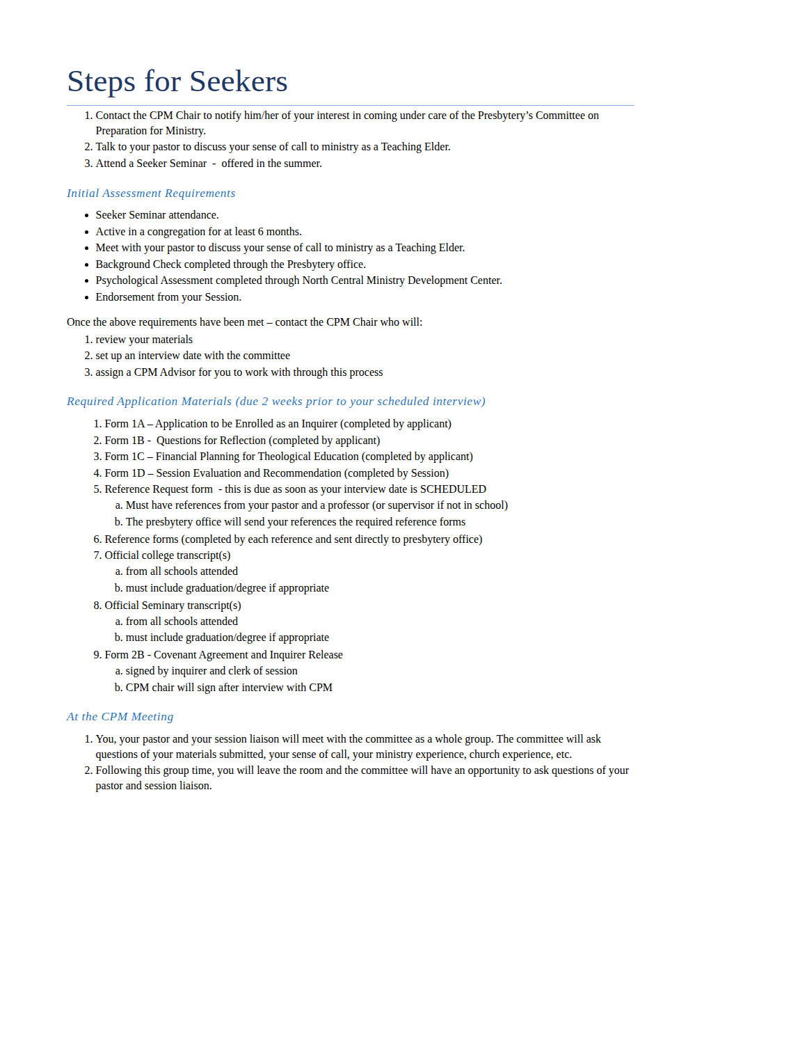Steps for Seekers
Contact the CPM Chair to notify him/her of your interest in coming under care of the Presbytery’s Committee on Preparation for Ministry.
Talk to your pastor to discuss your sense of call to ministry as a Teaching Elder.
Attend a Seeker Seminar - offered in the summer.
Initial Assessment Requirements
Seeker Seminar attendance.
Active in a congregation for at least 6 months.
Meet with your pastor to discuss your sense of call to ministry as a Teaching Elder.
Background Check completed through the Presbytery office.
Psychological Assessment completed through North Central Ministry Development Center.
Endorsement from your Session.
Once the above requirements have been met – contact the CPM Chair who will:
review your materials
set up an interview date with the committee
assign a CPM Advisor for you to work with through this process
Required Application Materials (due 2 weeks prior to your scheduled interview)
Form 1A – Application to be Enrolled as an Inquirer (completed by applicant)
Form 1B - Questions for Reflection (completed by applicant)
Form 1C – Financial Planning for Theological Education (completed by applicant)
Form 1D – Session Evaluation and Recommendation (completed by Session)
Reference Request form - this is due as soon as your interview date is Scheduled
Must have references from your pastor and a professor (or supervisor if not in school)
The presbytery office will send your references the required reference forms
Reference forms (completed by each reference and sent directly to presbytery office)
Official college transcript(s)
from all schools attended
must include graduation/degree if appropriate
Official Seminary transcript(s)
from all schools attended
must include graduation/degree if appropriate
Form 2B - Covenant Agreement and Inquirer Release
signed by inquirer and clerk of session
CPM chair will sign after interview with CPM
At the CPM Meeting
You, your pastor and your session liaison will meet with the committee as a whole group. The committee will ask questions of your materials submitted, your sense of call, your ministry experience, church experience, etc.
Following this group time, you will leave the room and the committee will have an opportunity to ask questions of your pastor and session liaison.